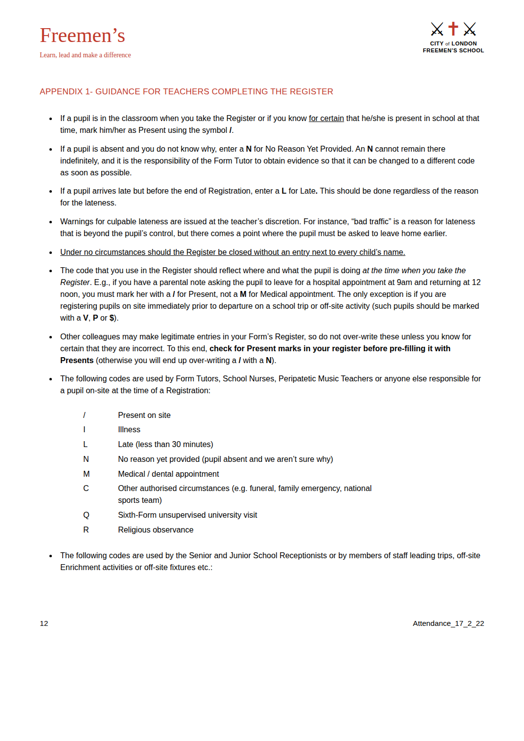Freemen’s
Learn, lead and make a difference
⚔✝⚔
CITY of LONDON
FREEMEN’S SCHOOL
APPENDIX 1- GUIDANCE FOR TEACHERS COMPLETING THE REGISTER
If a pupil is in the classroom when you take the Register or if you know for certain that he/she is present in school at that time, mark him/her as Present using the symbol /.
If a pupil is absent and you do not know why, enter a N for No Reason Yet Provided. An N cannot remain there indefinitely, and it is the responsibility of the Form Tutor to obtain evidence so that it can be changed to a different code as soon as possible.
If a pupil arrives late but before the end of Registration, enter a L for Late. This should be done regardless of the reason for the lateness.
Warnings for culpable lateness are issued at the teacher’s discretion. For instance, “bad traffic” is a reason for lateness that is beyond the pupil’s control, but there comes a point where the pupil must be asked to leave home earlier.
Under no circumstances should the Register be closed without an entry next to every child’s name.
The code that you use in the Register should reflect where and what the pupil is doing at the time when you take the Register. E.g., if you have a parental note asking the pupil to leave for a hospital appointment at 9am and returning at 12 noon, you must mark her with a / for Present, not a M for Medical appointment. The only exception is if you are registering pupils on site immediately prior to departure on a school trip or off-site activity (such pupils should be marked with a V, P or $).
Other colleagues may make legitimate entries in your Form’s Register, so do not over-write these unless you know for certain that they are incorrect. To this end, check for Present marks in your register before pre-filling it with Presents (otherwise you will end up over-writing a / with a N).
The following codes are used by Form Tutors, School Nurses, Peripatetic Music Teachers or anyone else responsible for a pupil on-site at the time of a Registration:
| / | Present on site |
| I | Illness |
| L | Late (less than 30 minutes) |
| N | No reason yet provided (pupil absent and we aren’t sure why) |
| M | Medical / dental appointment |
| C | Other authorised circumstances (e.g. funeral, family emergency, national sports team) |
| Q | Sixth-Form unsupervised university visit |
| R | Religious observance |
The following codes are used by the Senior and Junior School Receptionists or by members of staff leading trips, off-site Enrichment activities or off-site fixtures etc.:
12 Attendance_17_2_22